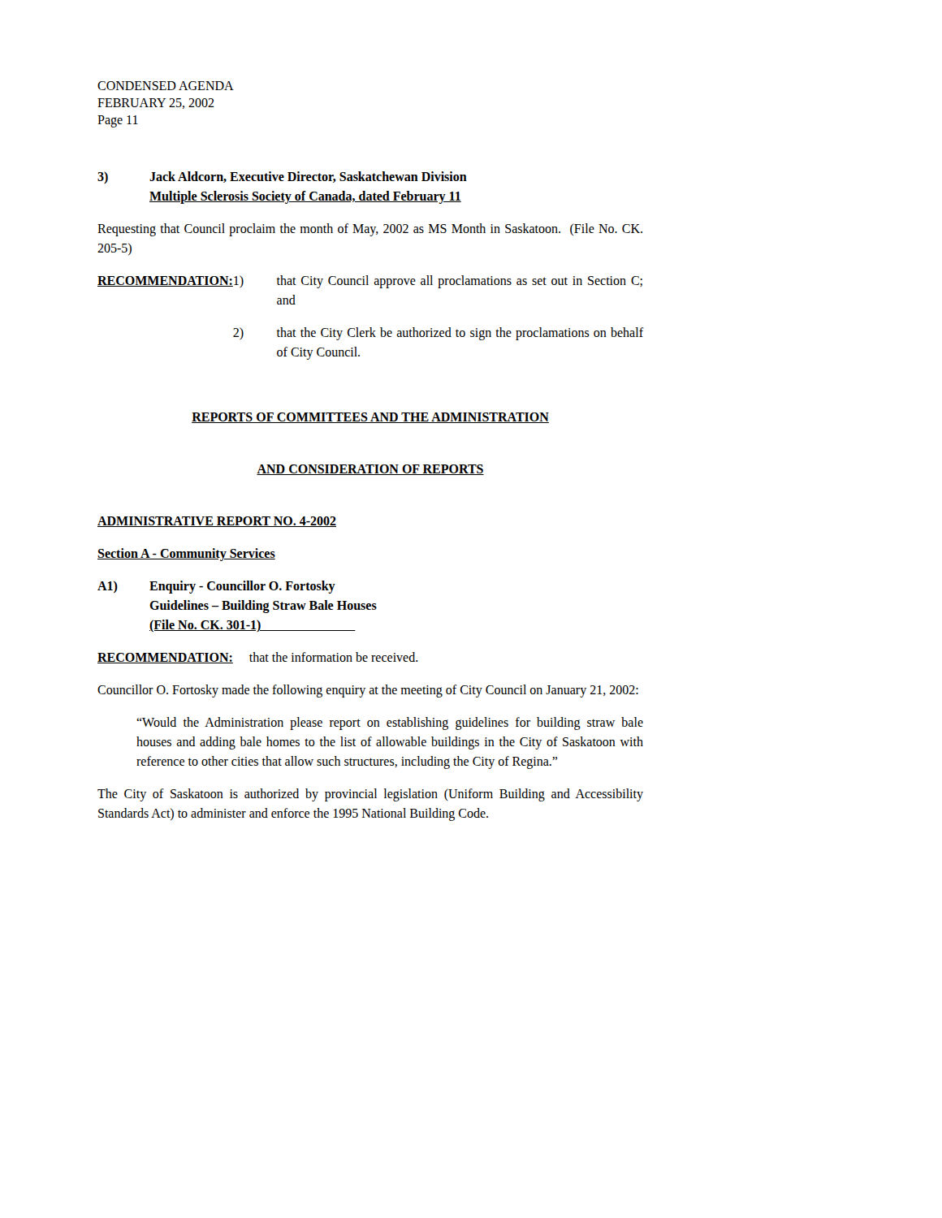CONDENSED AGENDA
FEBRUARY 25, 2002
Page 11
3) Jack Aldcorn, Executive Director, Saskatchewan Division
Multiple Sclerosis Society of Canada, dated February 11
Requesting that Council proclaim the month of May, 2002 as MS Month in Saskatoon. (File No. CK. 205-5)
| RECOMMENDATION: | 1) | that City Council approve all proclamations as set out in Section C; and |
| | 2) | that the City Clerk be authorized to sign the proclamations on behalf of City Council. |
REPORTS OF COMMITTEES AND THE ADMINISTRATION
AND CONSIDERATION OF REPORTS
ADMINISTRATIVE REPORT NO. 4-2002
Section A - Community Services
A1) Enquiry - Councillor O. Fortosky
Guidelines – Building Straw Bale Houses
(File No. CK. 301-1)
RECOMMENDATION: that the information be received.
Councillor O. Fortosky made the following enquiry at the meeting of City Council on January 21, 2002:
“Would the Administration please report on establishing guidelines for building straw bale houses and adding bale homes to the list of allowable buildings in the City of Saskatoon with reference to other cities that allow such structures, including the City of Regina.”
The City of Saskatoon is authorized by provincial legislation (Uniform Building and Accessibility Standards Act) to administer and enforce the 1995 National Building Code.